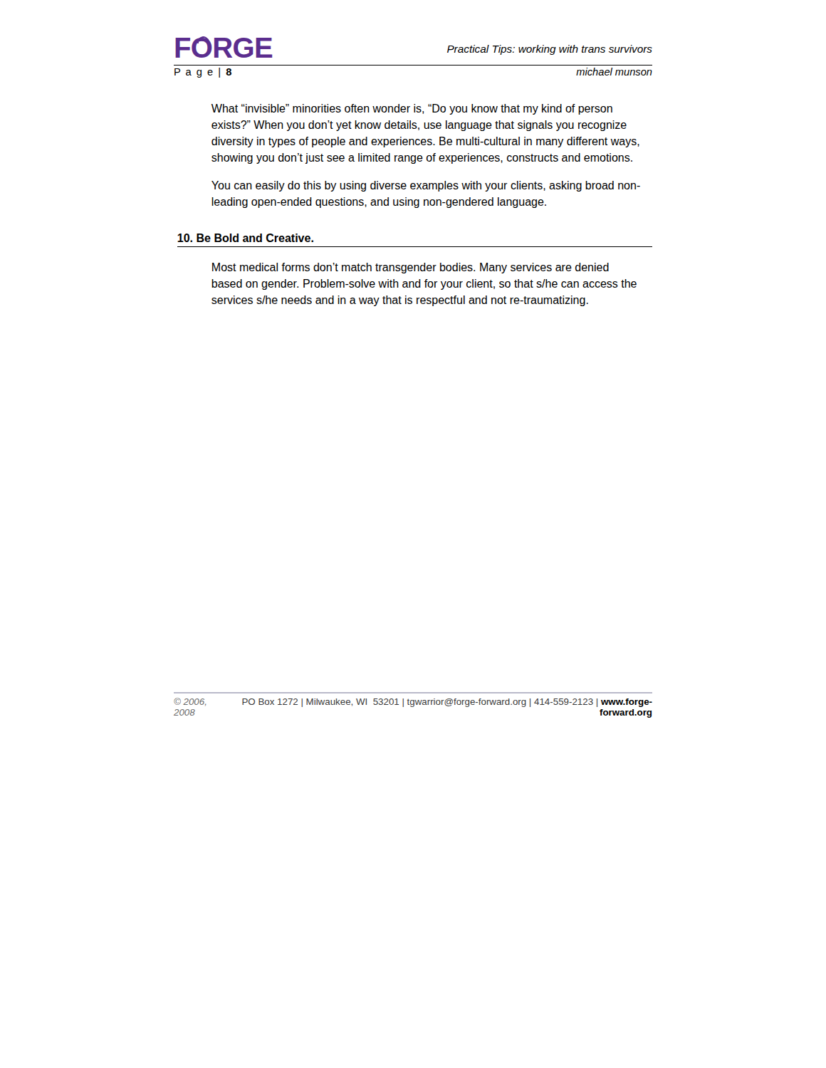FORGE
Practical Tips: working with trans survivors
P a g e | 8
michael munson
What “invisible” minorities often wonder is, “Do you know that my kind of person exists?” When you don’t yet know details, use language that signals you recognize diversity in types of people and experiences. Be multi-cultural in many different ways, showing you don’t just see a limited range of experiences, constructs and emotions.
You can easily do this by using diverse examples with your clients, asking broad non-leading open-ended questions, and using non-gendered language.
10. Be Bold and Creative.
Most medical forms don’t match transgender bodies. Many services are denied based on gender. Problem-solve with and for your client, so that s/he can access the services s/he needs and in a way that is respectful and not re-traumatizing.
© 2006, 2008
PO Box 1272 | Milwaukee, WI 53201 | tgwarrior@forge-forward.org | 414-559-2123 | www.forge-forward.org